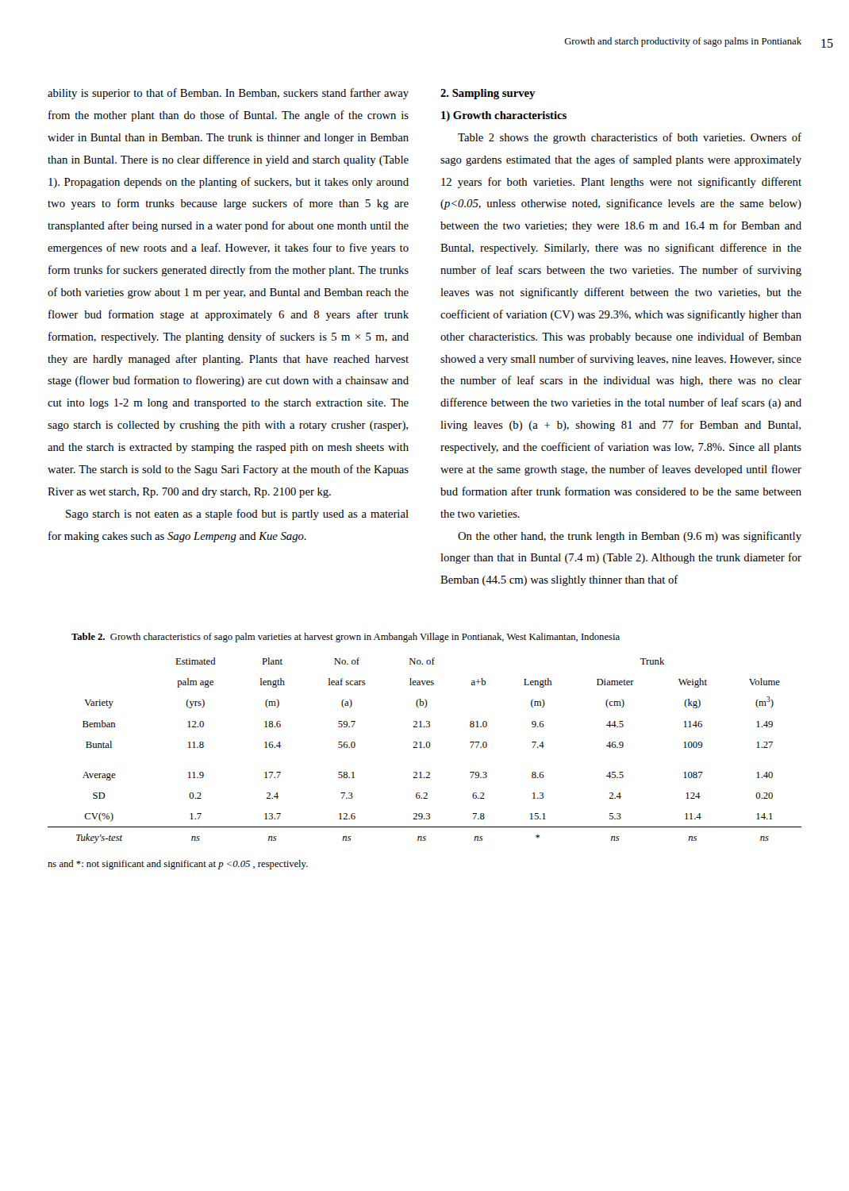Growth and starch productivity of sago palms in Pontianak 15
ability is superior to that of Bemban. In Bemban, suckers stand farther away from the mother plant than do those of Buntal. The angle of the crown is wider in Buntal than in Bemban. The trunk is thinner and longer in Bemban than in Buntal. There is no clear difference in yield and starch quality (Table 1). Propagation depends on the planting of suckers, but it takes only around two years to form trunks because large suckers of more than 5 kg are transplanted after being nursed in a water pond for about one month until the emergences of new roots and a leaf. However, it takes four to five years to form trunks for suckers generated directly from the mother plant. The trunks of both varieties grow about 1 m per year, and Buntal and Bemban reach the flower bud formation stage at approximately 6 and 8 years after trunk formation, respectively. The planting density of suckers is 5 m × 5 m, and they are hardly managed after planting. Plants that have reached harvest stage (flower bud formation to flowering) are cut down with a chainsaw and cut into logs 1-2 m long and transported to the starch extraction site. The sago starch is collected by crushing the pith with a rotary crusher (rasper), and the starch is extracted by stamping the rasped pith on mesh sheets with water. The starch is sold to the Sagu Sari Factory at the mouth of the Kapuas River as wet starch, Rp. 700 and dry starch, Rp. 2100 per kg.
Sago starch is not eaten as a staple food but is partly used as a material for making cakes such as Sago Lempeng and Kue Sago.
2. Sampling survey
1) Growth characteristics
Table 2 shows the growth characteristics of both varieties. Owners of sago gardens estimated that the ages of sampled plants were approximately 12 years for both varieties. Plant lengths were not significantly different (p<0.05, unless otherwise noted, significance levels are the same below) between the two varieties; they were 18.6 m and 16.4 m for Bemban and Buntal, respectively. Similarly, there was no significant difference in the number of leaf scars between the two varieties. The number of surviving leaves was not significantly different between the two varieties, but the coefficient of variation (CV) was 29.3%, which was significantly higher than other characteristics. This was probably because one individual of Bemban showed a very small number of surviving leaves, nine leaves. However, since the number of leaf scars in the individual was high, there was no clear difference between the two varieties in the total number of leaf scars (a) and living leaves (b) (a + b), showing 81 and 77 for Bemban and Buntal, respectively, and the coefficient of variation was low, 7.8%. Since all plants were at the same growth stage, the number of leaves developed until flower bud formation after trunk formation was considered to be the same between the two varieties.
On the other hand, the trunk length in Bemban (9.6 m) was significantly longer than that in Buntal (7.4 m) (Table 2). Although the trunk diameter for Bemban (44.5 cm) was slightly thinner than that of
Table 2. Growth characteristics of sago palm varieties at harvest grown in Ambangah Village in Pontianak, West Kalimantan, Indonesia
| | Estimated | Plant | No. of | No. of | a+b | Trunk |
| palm age | length | leaf scars | leaves | Length | Diameter | Weight | Volume |
| Variety | (yrs) | (m) | (a) | (b) | | (m) | (cm) | (kg) | (m 3 ) |
| Bemban | 12.0 | 18.6 | 59.7 | 21.3 | 81.0 | 9.6 | 44.5 | 1146 | 1.49 |
| Buntal | 11.8 | 16.4 | 56.0 | 21.0 | 77.0 | 7.4 | 46.9 | 1009 | 1.27 |
| Average | 11.9 | 17.7 | 58.1 | 21.2 | 79.3 | 8.6 | 45.5 | 1087 | 1.40 |
| SD | 0.2 | 2.4 | 7.3 | 6.2 | 6.2 | 1.3 | 2.4 | 124 | 0.20 |
| CV(%) | 1.7 | 13.7 | 12.6 | 29.3 | 7.8 | 15.1 | 5.3 | 11.4 | 14.1 |
| Tukey's-test | ns | ns | ns | ns | ns | * | ns | ns | ns |
ns and *: not significant and significant at p <0.05 , respectively.